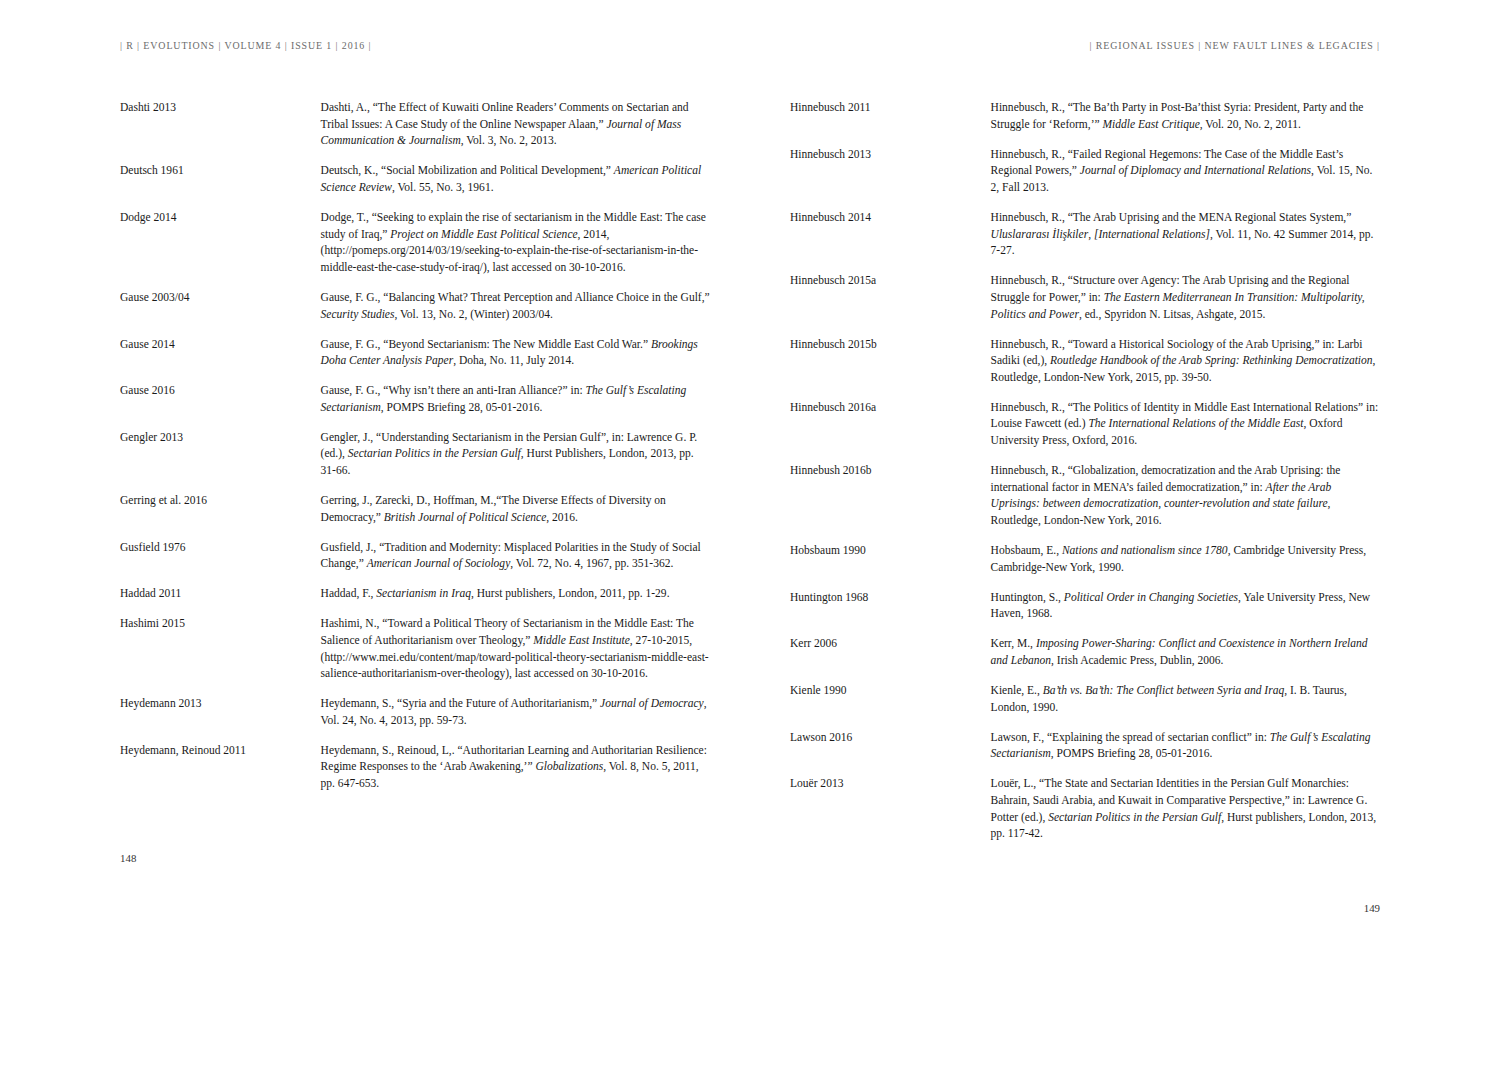| R | EVOLUTIONS | VOLUME 4 | ISSUE 1 | 2016 |
Dashti 2013
Dashti, A., “The Effect of Kuwaiti Online Readers’ Comments on Sectarian and Tribal Issues: A Case Study of the Online Newspaper Alaan,” Journal of Mass Communication & Journalism, Vol. 3, No. 2, 2013.
Deutsch 1961
Deutsch, K., “Social Mobilization and Political Development,” American Political Science Review, Vol. 55, No. 3, 1961.
Dodge 2014
Dodge, T., “Seeking to explain the rise of sectarianism in the Middle East: The case study of Iraq,” Project on Middle East Political Science, 2014, (http://pomeps.org/2014/03/19/seeking-to-explain-the-rise-of-sectarianism-in-the-middle-east-the-case-study-of-iraq/), last accessed on 30-10-2016.
Gause 2003/04
Gause, F. G., “Balancing What? Threat Perception and Alliance Choice in the Gulf,” Security Studies, Vol. 13, No. 2, (Winter) 2003/04.
Gause 2014
Gause, F. G., “Beyond Sectarianism: The New Middle East Cold War.” Brookings Doha Center Analysis Paper, Doha, No. 11, July 2014.
Gause 2016
Gause, F. G., “Why isn’t there an anti-Iran Alliance?” in: The Gulf’s Escalating Sectarianism, POMPS Briefing 28, 05-01-2016.
Gengler 2013
Gengler, J., “Understanding Sectarianism in the Persian Gulf”, in: Lawrence G. P.(ed.), Sectarian Politics in the Persian Gulf, Hurst Publishers, London, 2013, pp. 31-66.
Gerring et al. 2016
Gerring, J., Zarecki, D., Hoffman, M.,“The Diverse Effects of Diversity on Democracy,” British Journal of Political Science, 2016.
Gusfield 1976
Gusfield, J., “Tradition and Modernity: Misplaced Polarities in the Study of Social Change,” American Journal of Sociology, Vol. 72, No. 4, 1967, pp. 351-362.
Haddad 2011
Haddad, F., Sectarianism in Iraq, Hurst publishers, London, 2011, pp. 1-29.
Hashimi 2015
Hashimi, N., “Toward a Political Theory of Sectarianism in the Middle East: The Salience of Authoritarianism over Theology,” Middle East Institute, 27-10-2015, (http://www.mei.edu/content/map/toward-political-theory-sectarianism-middle-east-salience-authoritarianism-over-theology), last accessed on 30-10-2016.
Heydemann 2013
Heydemann, S., “Syria and the Future of Authoritarianism,” Journal of Democracy, Vol. 24, No. 4, 2013, pp. 59-73.
Heydemann, Reinoud 2011
Heydemann, S., Reinoud, L,. “Authoritarian Learning and Authoritarian Resilience: Regime Responses to the ‘Arab Awakening,’” Globalizations, Vol. 8, No. 5, 2011, pp. 647-653.
148
| REGIONAL ISSUES | NEW FAULT LINES & LEGACIES |
Hinnebusch 2011
Hinnebusch, R., “The Ba’th Party in Post-Ba’thist Syria: President, Party and the Struggle for ‘Reform,’” Middle East Critique, Vol. 20, No. 2, 2011.
Hinnebusch 2013
Hinnebusch, R., “Failed Regional Hegemons: The Case of the Middle East’s Regional Powers,” Journal of Diplomacy and International Relations, Vol. 15, No. 2, Fall 2013.
Hinnebusch 2014
Hinnebusch, R., “The Arab Uprising and the MENA Regional States System,” Uluslararası İlişkiler, [International Relations], Vol. 11, No. 42 Summer 2014, pp. 7-27.
Hinnebusch 2015a
Hinnebusch, R., “Structure over Agency: The Arab Uprising and the Regional Struggle for Power,” in: The Eastern Mediterranean In Transition: Multipolarity, Politics and Power, ed., Spyridon N. Litsas, Ashgate, 2015.
Hinnebusch 2015b
Hinnebusch, R., “Toward a Historical Sociology of the Arab Uprising,” in: Larbi Sadiki (ed,), Routledge Handbook of the Arab Spring: Rethinking Democratization, Routledge, London-New York, 2015, pp. 39-50.
Hinnebusch 2016a
Hinnebusch, R., “The Politics of Identity in Middle East International Relations” in: Louise Fawcett (ed.) The International Relations of the Middle East, Oxford University Press, Oxford, 2016.
Hinnebush 2016b
Hinnebusch, R., “Globalization, democratization and the Arab Uprising: the international factor in MENA’s failed democratization,” in: After the Arab Uprisings: between democratization, counter-revolution and state failure, Routledge, London-New York, 2016.
Hobsbaum 1990
Hobsbaum, E., Nations and nationalism since 1780, Cambridge University Press, Cambridge-New York, 1990.
Huntington 1968
Huntington, S., Political Order in Changing Societies, Yale University Press, New Haven, 1968.
Kerr 2006
Kerr, M., Imposing Power-Sharing: Conflict and Coexistence in Northern Ireland and Lebanon, Irish Academic Press, Dublin, 2006.
Kienle 1990
Kienle, E., Ba’th vs. Ba’th: The Conflict between Syria and Iraq, I. B. Taurus, London, 1990.
Lawson 2016
Lawson, F., “Explaining the spread of sectarian conflict” in: The Gulf’s Escalating Sectarianism, POMPS Briefing 28, 05-01-2016.
Louër 2013
Louër, L., “The State and Sectarian Identities in the Persian Gulf Monarchies: Bahrain, Saudi Arabia, and Kuwait in Comparative Perspective,” in: Lawrence G. Potter (ed.), Sectarian Politics in the Persian Gulf, Hurst publishers, London, 2013, pp. 117-42.
149